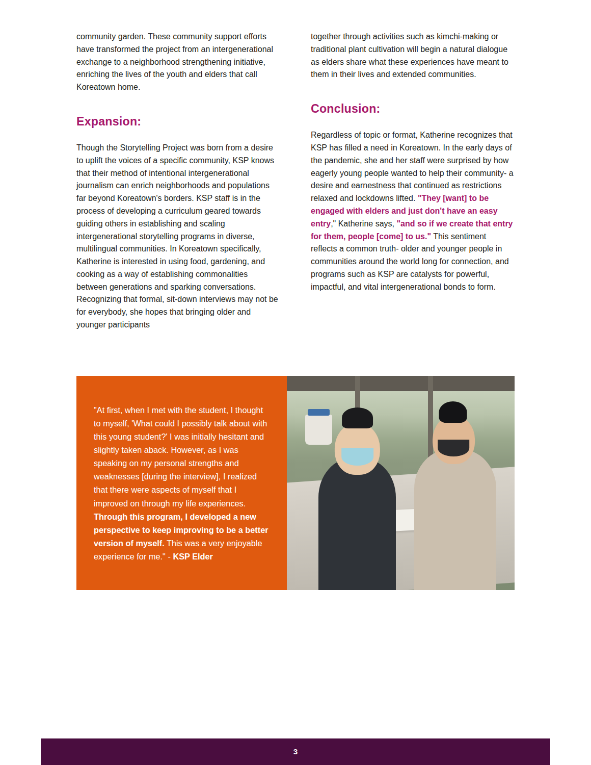community garden. These community support efforts have transformed the project from an intergenerational exchange to a neighborhood strengthening initiative, enriching the lives of the youth and elders that call Koreatown home.
Expansion:
Though the Storytelling Project was born from a desire to uplift the voices of a specific community, KSP knows that their method of intentional intergenerational journalism can enrich neighborhoods and populations far beyond Koreatown's borders. KSP staff is in the process of developing a curriculum geared towards guiding others in establishing and scaling intergenerational storytelling programs in diverse, multilingual communities. In Koreatown specifically, Katherine is interested in using food, gardening, and cooking as a way of establishing commonalities between generations and sparking conversations. Recognizing that formal, sit-down interviews may not be for everybody, she hopes that bringing older and younger participants
together through activities such as kimchi-making or traditional plant cultivation will begin a natural dialogue as elders share what these experiences have meant to them in their lives and extended communities.
Conclusion:
Regardless of topic or format, Katherine recognizes that KSP has filled a need in Koreatown. In the early days of the pandemic, she and her staff were surprised by how eagerly young people wanted to help their community- a desire and earnestness that continued as restrictions relaxed and lockdowns lifted. "They [want] to be engaged with elders and just don't have an easy entry," Katherine says, "and so if we create that entry for them, people [come] to us." This sentiment reflects a common truth- older and younger people in communities around the world long for connection, and programs such as KSP are catalysts for powerful, impactful, and vital intergenerational bonds to form.
"At first, when I met with the student, I thought to myself, 'What could I possibly talk about with this young student?' I was initially hesitant and slightly taken aback. However, as I was speaking on my personal strengths and weaknesses [during the interview], I realized that there were aspects of myself that I improved on through my life experiences. Through this program, I developed a new perspective to keep improving to be a better version of myself. This was a very enjoyable experience for me." - KSP Elder
3